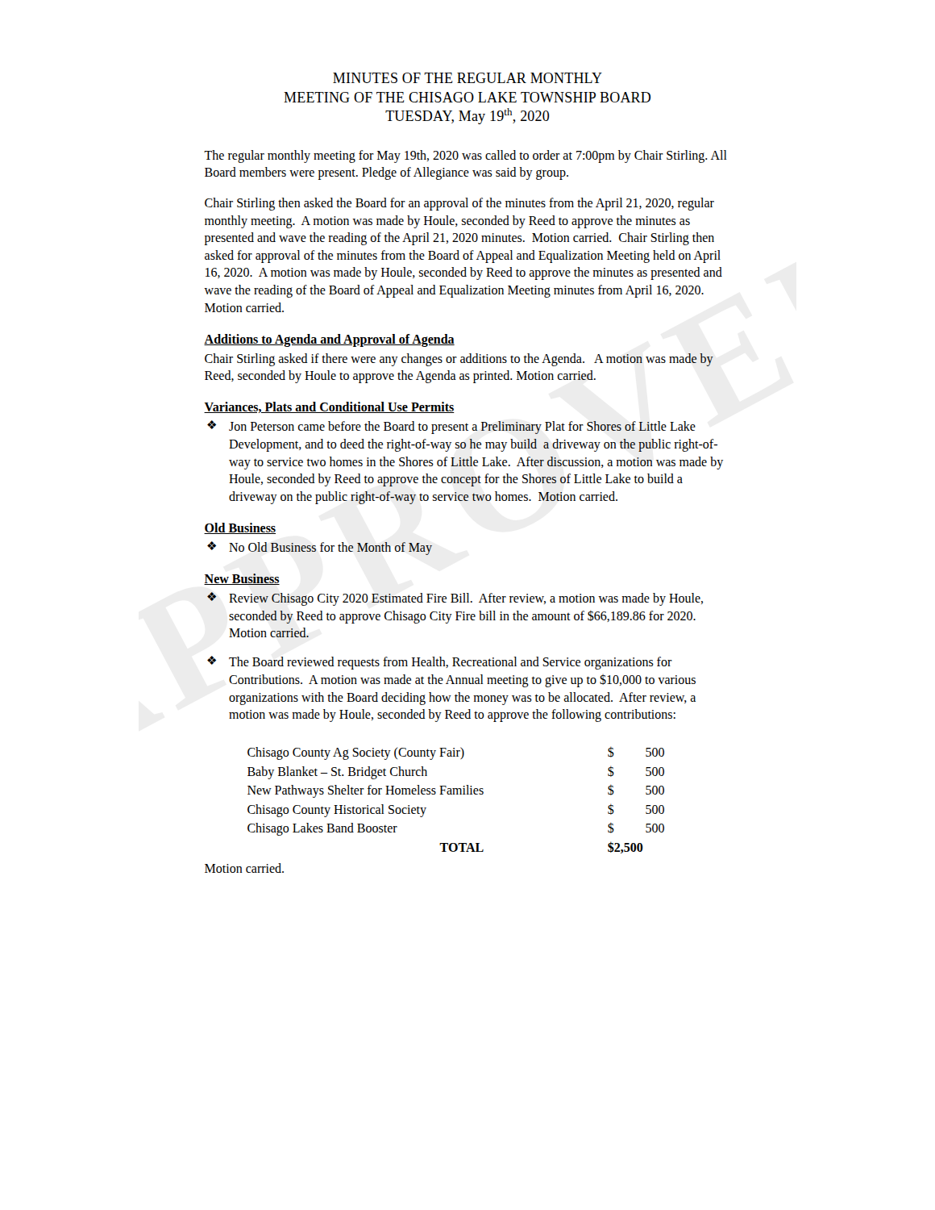APPROVED
MINUTES OF THE REGULAR MONTHLY MEETING OF THE CHISAGO LAKE TOWNSHIP BOARD TUESDAY, May 19th, 2020
The regular monthly meeting for May 19th, 2020 was called to order at 7:00pm by Chair Stirling. All Board members were present. Pledge of Allegiance was said by group.
Chair Stirling then asked the Board for an approval of the minutes from the April 21, 2020, regular monthly meeting. A motion was made by Houle, seconded by Reed to approve the minutes as presented and wave the reading of the April 21, 2020 minutes. Motion carried. Chair Stirling then asked for approval of the minutes from the Board of Appeal and Equalization Meeting held on April 16, 2020. A motion was made by Houle, seconded by Reed to approve the minutes as presented and wave the reading of the Board of Appeal and Equalization Meeting minutes from April 16, 2020. Motion carried.
Additions to Agenda and Approval of Agenda
Chair Stirling asked if there were any changes or additions to the Agenda. A motion was made by Reed, seconded by Houle to approve the Agenda as printed. Motion carried.
Variances, Plats and Conditional Use Permits
Jon Peterson came before the Board to present a Preliminary Plat for Shores of Little Lake Development, and to deed the right-of-way so he may build a driveway on the public right-of-way to service two homes in the Shores of Little Lake. After discussion, a motion was made by Houle, seconded by Reed to approve the concept for the Shores of Little Lake to build a driveway on the public right-of-way to service two homes. Motion carried.
Old Business
No Old Business for the Month of May
New Business
Review Chisago City 2020 Estimated Fire Bill. After review, a motion was made by Houle, seconded by Reed to approve Chisago City Fire bill in the amount of $66,189.86 for 2020. Motion carried.
The Board reviewed requests from Health, Recreational and Service organizations for Contributions. A motion was made at the Annual meeting to give up to $10,000 to various organizations with the Board deciding how the money was to be allocated. After review, a motion was made by Houle, seconded by Reed to approve the following contributions:
| Chisago County Ag Society (County Fair) | $ | 500 |
| Baby Blanket – St. Bridget Church | $ | 500 |
| New Pathways Shelter for Homeless Families | $ | 500 |
| Chisago County Historical Society | $ | 500 |
| Chisago Lakes Band Booster | $ | 500 |
| TOTAL | $2,500 | |
Motion carried.